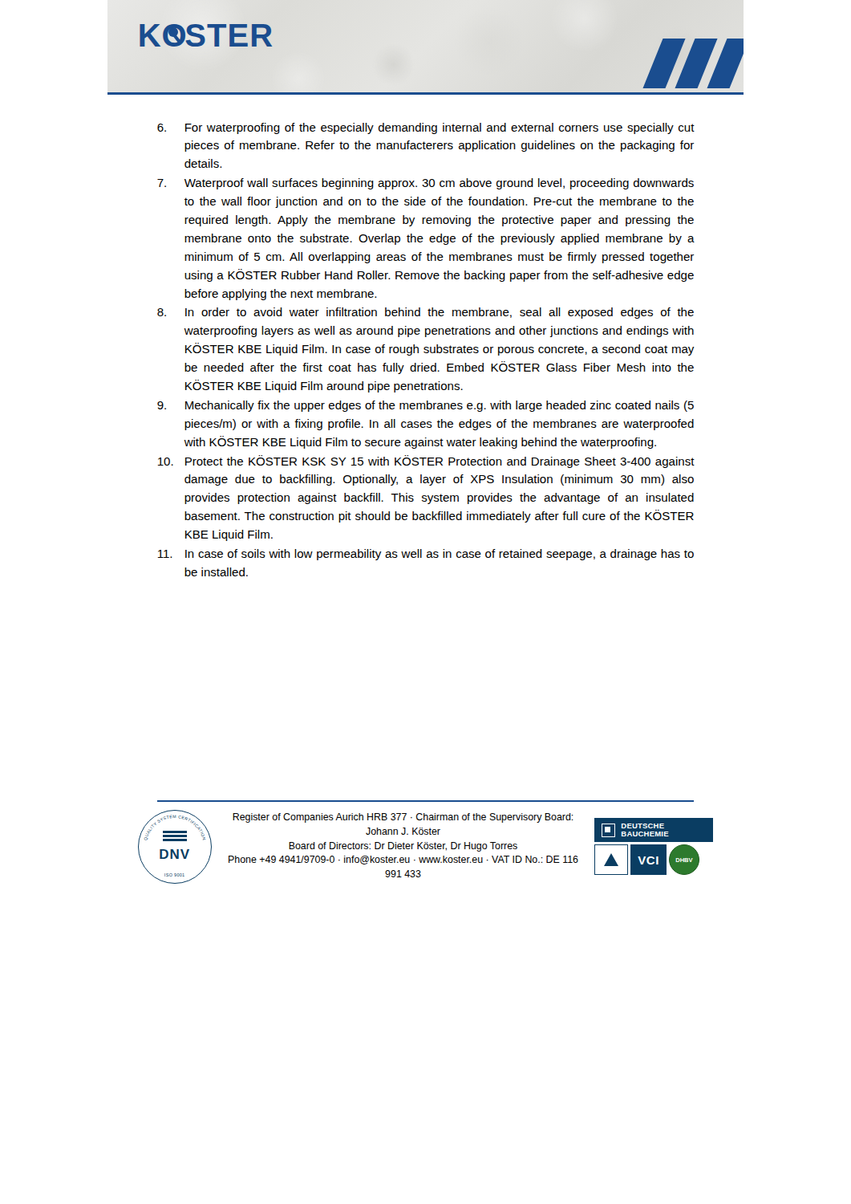K STER
For waterproofing of the especially demanding internal and external corners use specially cut pieces of membrane. Refer to the manufacterers application guidelines on the packaging for details.
Waterproof wall surfaces beginning approx. 30 cm above ground level, proceeding downwards to the wall floor junction and on to the side of the foundation. Pre-cut the membrane to the required length. Apply the membrane by removing the protective paper and pressing the membrane onto the substrate. Overlap the edge of the previously applied membrane by a minimum of 5 cm. All overlapping areas of the membranes must be firmly pressed together using a KÖSTER Rubber Hand Roller. Remove the backing paper from the self-adhesive edge before applying the next membrane.
In order to avoid water infiltration behind the membrane, seal all exposed edges of the waterproofing layers as well as around pipe penetrations and other junctions and endings with KÖSTER KBE Liquid Film. In case of rough substrates or porous concrete, a second coat may be needed after the first coat has fully dried. Embed KÖSTER Glass Fiber Mesh into the KÖSTER KBE Liquid Film around pipe penetrations.
Mechanically fix the upper edges of the membranes e.g. with large headed zinc coated nails (5 pieces/m) or with a fixing profile. In all cases the edges of the membranes are waterproofed with KÖSTER KBE Liquid Film to secure against water leaking behind the waterproofing.
Protect the KÖSTER KSK SY 15 with KÖSTER Protection and Drainage Sheet 3-400 against damage due to backfilling. Optionally, a layer of XPS Insulation (minimum 30 mm) also provides protection against backfill. This system provides the advantage of an insulated basement. The construction pit should be backfilled immediately after full cure of the KÖSTER KBE Liquid Film.
In case of soils with low permeability as well as in case of retained seepage, a drainage has to be installed.
DNV
ISO 9001
QUALITY SYSTEM CERTIFICATION
Register of Companies Aurich HRB 377 · Chairman of the Supervisory Board: Johann J. Köster
Board of Directors: Dr Dieter Köster, Dr Hugo Torres
Phone +49 4941/9709-0 · info@koster.eu · www.koster.eu · VAT ID No.: DE 116 991 433
DEUTSCHE
BAUCHEMIE
VCI
DHBV